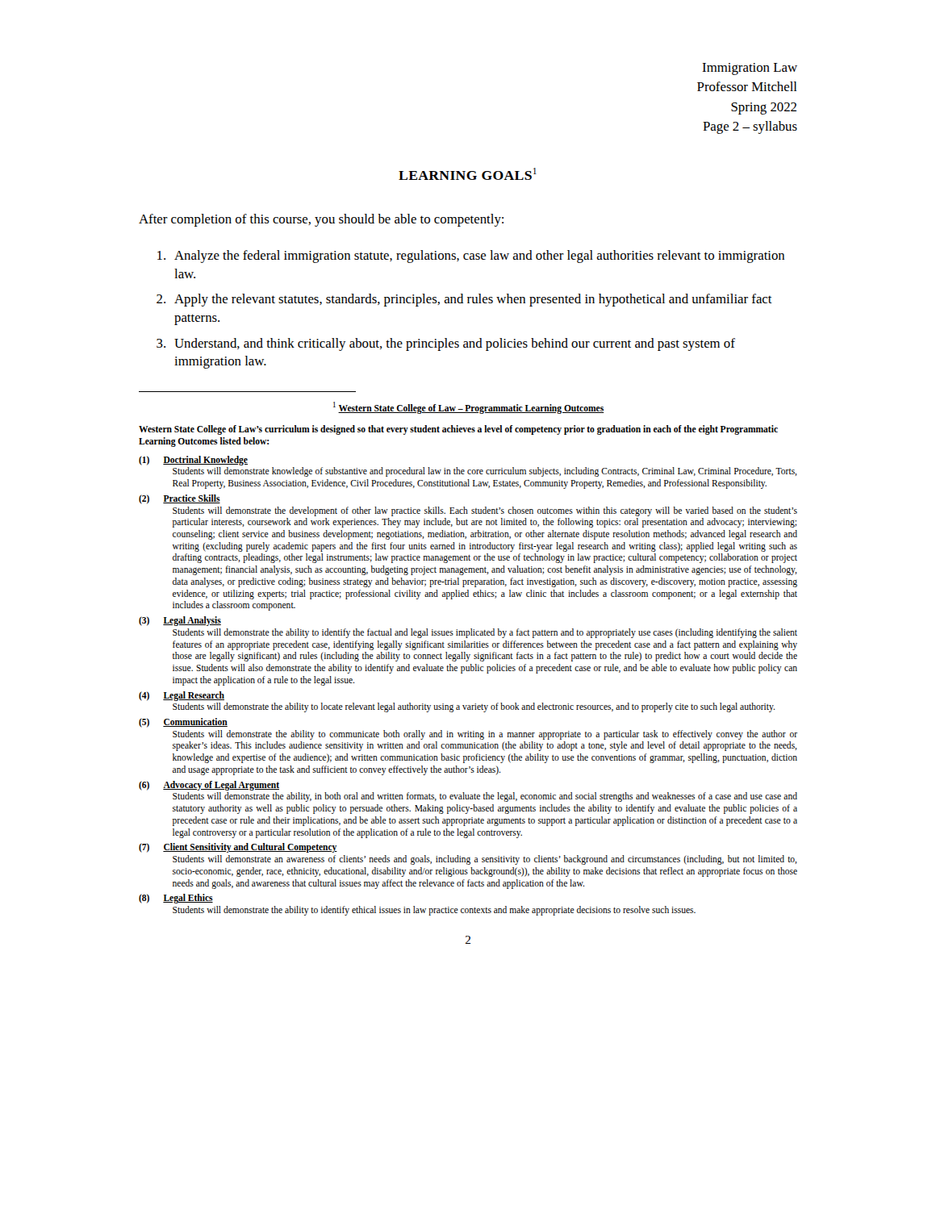Immigration Law
Professor Mitchell
Spring 2022
Page 2 – syllabus
LEARNING GOALS1
After completion of this course, you should be able to competently:
Analyze the federal immigration statute, regulations, case law and other legal authorities relevant to immigration law.
Apply the relevant statutes, standards, principles, and rules when presented in hypothetical and unfamiliar fact patterns.
Understand, and think critically about, the principles and policies behind our current and past system of immigration law.
1 Western State College of Law – Programmatic Learning Outcomes
Western State College of Law’s curriculum is designed so that every student achieves a level of competency prior to graduation in each of the eight Programmatic Learning Outcomes listed below:
(1) Doctrinal Knowledge
Students will demonstrate knowledge of substantive and procedural law in the core curriculum subjects, including Contracts, Criminal Law, Criminal Procedure, Torts, Real Property, Business Association, Evidence, Civil Procedures, Constitutional Law, Estates, Community Property, Remedies, and Professional Responsibility.
(2) Practice Skills
Students will demonstrate the development of other law practice skills. Each student’s chosen outcomes within this category will be varied based on the student’s particular interests, coursework and work experiences. They may include, but are not limited to, the following topics: oral presentation and advocacy; interviewing; counseling; client service and business development; negotiations, mediation, arbitration, or other alternate dispute resolution methods; advanced legal research and writing (excluding purely academic papers and the first four units earned in introductory first-year legal research and writing class); applied legal writing such as drafting contracts, pleadings, other legal instruments; law practice management or the use of technology in law practice; cultural competency; collaboration or project management; financial analysis, such as accounting, budgeting project management, and valuation; cost benefit analysis in administrative agencies; use of technology, data analyses, or predictive coding; business strategy and behavior; pre-trial preparation, fact investigation, such as discovery, e-discovery, motion practice, assessing evidence, or utilizing experts; trial practice; professional civility and applied ethics; a law clinic that includes a classroom component; or a legal externship that includes a classroom component.
(3) Legal Analysis
Students will demonstrate the ability to identify the factual and legal issues implicated by a fact pattern and to appropriately use cases (including identifying the salient features of an appropriate precedent case, identifying legally significant similarities or differences between the precedent case and a fact pattern and explaining why those are legally significant) and rules (including the ability to connect legally significant facts in a fact pattern to the rule) to predict how a court would decide the issue. Students will also demonstrate the ability to identify and evaluate the public policies of a precedent case or rule, and be able to evaluate how public policy can impact the application of a rule to the legal issue.
(4) Legal Research
Students will demonstrate the ability to locate relevant legal authority using a variety of book and electronic resources, and to properly cite to such legal authority.
(5) Communication
Students will demonstrate the ability to communicate both orally and in writing in a manner appropriate to a particular task to effectively convey the author or speaker’s ideas. This includes audience sensitivity in written and oral communication (the ability to adopt a tone, style and level of detail appropriate to the needs, knowledge and expertise of the audience); and written communication basic proficiency (the ability to use the conventions of grammar, spelling, punctuation, diction and usage appropriate to the task and sufficient to convey effectively the author’s ideas).
(6) Advocacy of Legal Argument
Students will demonstrate the ability, in both oral and written formats, to evaluate the legal, economic and social strengths and weaknesses of a case and use case and statutory authority as well as public policy to persuade others. Making policy-based arguments includes the ability to identify and evaluate the public policies of a precedent case or rule and their implications, and be able to assert such appropriate arguments to support a particular application or distinction of a precedent case to a legal controversy or a particular resolution of the application of a rule to the legal controversy.
(7) Client Sensitivity and Cultural Competency
Students will demonstrate an awareness of clients’ needs and goals, including a sensitivity to clients’ background and circumstances (including, but not limited to, socio-economic, gender, race, ethnicity, educational, disability and/or religious background(s)), the ability to make decisions that reflect an appropriate focus on those needs and goals, and awareness that cultural issues may affect the relevance of facts and application of the law.
(8) Legal Ethics
Students will demonstrate the ability to identify ethical issues in law practice contexts and make appropriate decisions to resolve such issues.
2